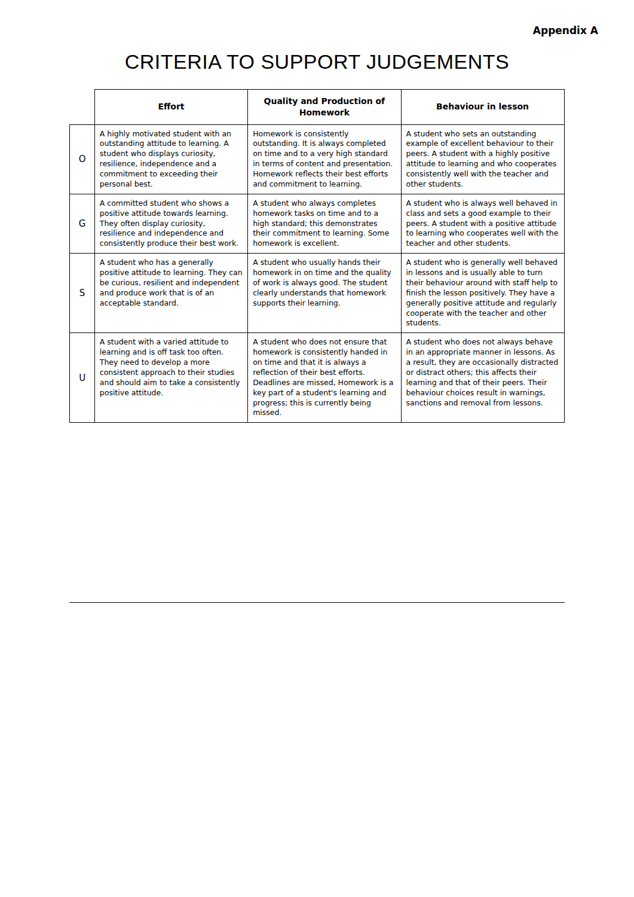Appendix A
Criteria to support judgements
| | Effort | Quality and Production of Homework | Behaviour in lesson |
| --- | --- | --- | --- |
| O | A highly motivated student with an outstanding attitude to learning. A student who displays curiosity, resilience, independence and a commitment to exceeding their personal best. | Homework is consistently outstanding. It is always completed on time and to a very high standard in terms of content and presentation. Homework reflects their best efforts and commitment to learning. | A student who sets an outstanding example of excellent behaviour to their peers. A student with a highly positive attitude to learning and who cooperates consistently well with the teacher and other students. |
| G | A committed student who shows a positive attitude towards learning. They often display curiosity, resilience and independence and consistently produce their best work. | A student who always completes homework tasks on time and to a high standard; this demonstrates their commitment to learning. Some homework is excellent. | A student who is always well behaved in class and sets a good example to their peers. A student with a positive attitude to learning who cooperates well with the teacher and other students. |
| S | A student who has a generally positive attitude to learning. They can be curious, resilient and independent and produce work that is of an acceptable standard. | A student who usually hands their homework in on time and the quality of work is always good. The student clearly understands that homework supports their learning. | A student who is generally well behaved in lessons and is usually able to turn their behaviour around with staff help to finish the lesson positively. They have a generally positive attitude and regularly cooperate with the teacher and other students. |
| U | A student with a varied attitude to learning and is off task too often. They need to develop a more consistent approach to their studies and should aim to take a consistently positive attitude. | A student who does not ensure that homework is consistently handed in on time and that it is always a reflection of their best efforts. Deadlines are missed, Homework is a key part of a student's learning and progress; this is currently being missed. | A student who does not always behave in an appropriate manner in lessons. As a result, they are occasionally distracted or distract others; this affects their learning and that of their peers. Their behaviour choices result in warnings, sanctions and removal from lessons. |